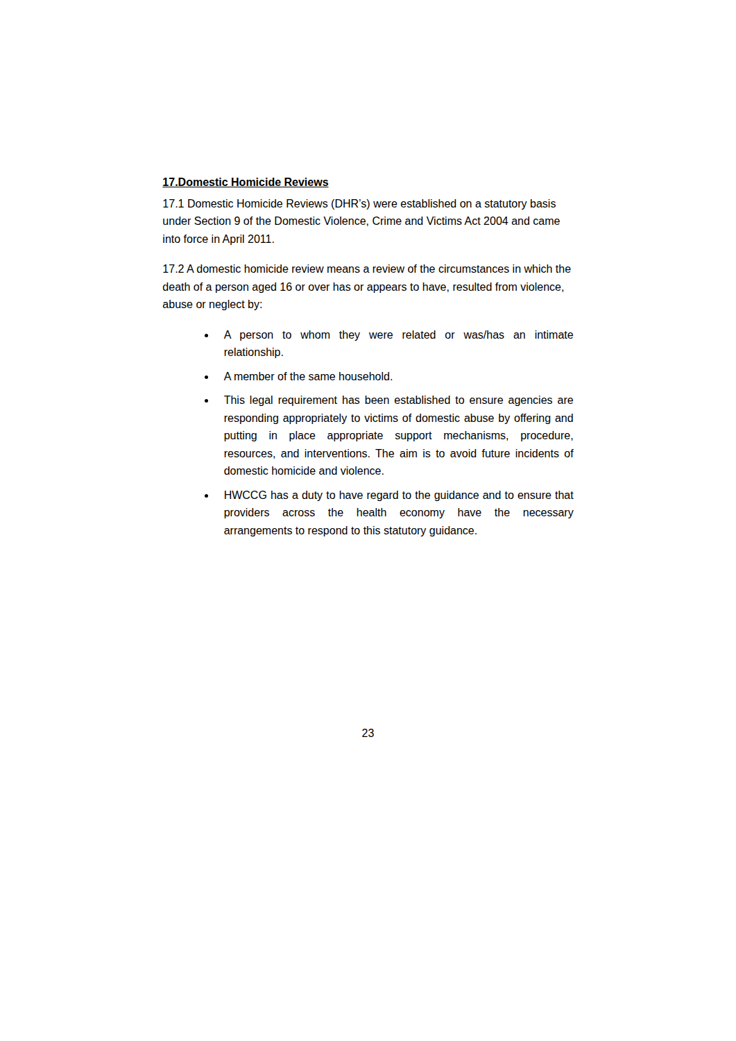17.Domestic Homicide Reviews
17.1 Domestic Homicide Reviews (DHR’s) were established on a statutory basis under Section 9 of the Domestic Violence, Crime and Victims Act 2004 and came into force in April 2011.
17.2 A domestic homicide review means a review of the circumstances in which the death of a person aged 16 or over has or appears to have, resulted from violence, abuse or neglect by:
A person to whom they were related or was/has an intimate relationship.
A member of the same household.
This legal requirement has been established to ensure agencies are responding appropriately to victims of domestic abuse by offering and putting in place appropriate support mechanisms, procedure, resources, and interventions. The aim is to avoid future incidents of domestic homicide and violence.
HWCCG has a duty to have regard to the guidance and to ensure that providers across the health economy have the necessary arrangements to respond to this statutory guidance.
23